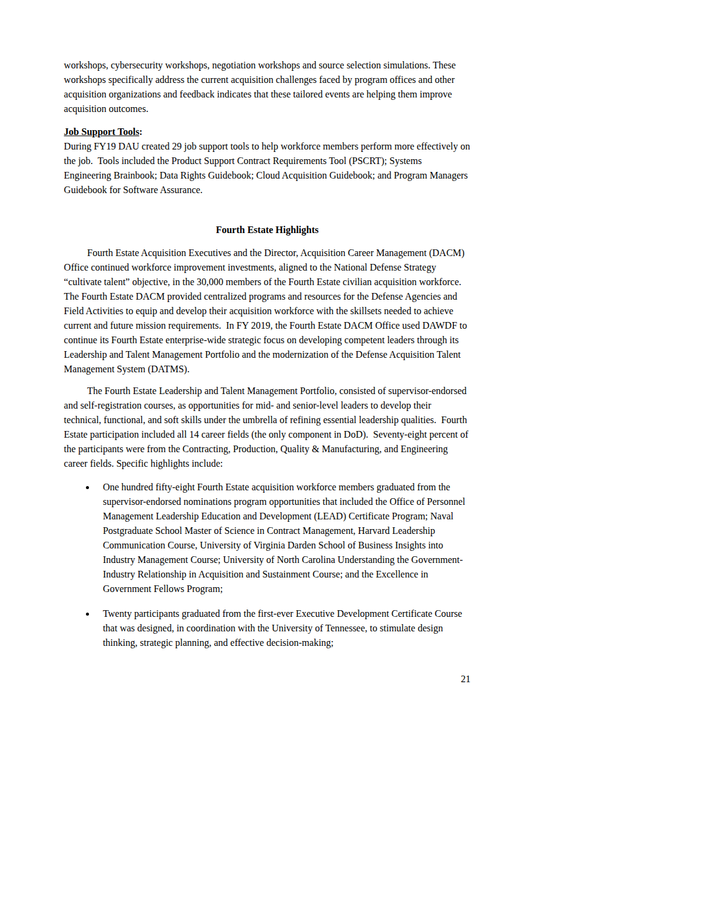workshops, cybersecurity workshops, negotiation workshops and source selection simulations. These workshops specifically address the current acquisition challenges faced by program offices and other acquisition organizations and feedback indicates that these tailored events are helping them improve acquisition outcomes.
Job Support Tools
:
During FY19 DAU created 29 job support tools to help workforce members perform more effectively on the job. Tools included the Product Support Contract Requirements Tool (PSCRT); Systems Engineering Brainbook; Data Rights Guidebook; Cloud Acquisition Guidebook; and Program Managers Guidebook for Software Assurance.
Fourth Estate Highlights
Fourth Estate Acquisition Executives and the Director, Acquisition Career Management (DACM) Office continued workforce improvement investments, aligned to the National Defense Strategy “cultivate talent” objective, in the 30,000 members of the Fourth Estate civilian acquisition workforce. The Fourth Estate DACM provided centralized programs and resources for the Defense Agencies and Field Activities to equip and develop their acquisition workforce with the skillsets needed to achieve current and future mission requirements. In FY 2019, the Fourth Estate DACM Office used DAWDF to continue its Fourth Estate enterprise-wide strategic focus on developing competent leaders through its Leadership and Talent Management Portfolio and the modernization of the Defense Acquisition Talent Management System (DATMS).
The Fourth Estate Leadership and Talent Management Portfolio, consisted of supervisor-endorsed and self-registration courses, as opportunities for mid- and senior-level leaders to develop their technical, functional, and soft skills under the umbrella of refining essential leadership qualities. Fourth Estate participation included all 14 career fields (the only component in DoD). Seventy-eight percent of the participants were from the Contracting, Production, Quality & Manufacturing, and Engineering career fields. Specific highlights include:
One hundred fifty-eight Fourth Estate acquisition workforce members graduated from the supervisor-endorsed nominations program opportunities that included the Office of Personnel Management Leadership Education and Development (LEAD) Certificate Program; Naval Postgraduate School Master of Science in Contract Management, Harvard Leadership Communication Course, University of Virginia Darden School of Business Insights into Industry Management Course; University of North Carolina Understanding the Government-Industry Relationship in Acquisition and Sustainment Course; and the Excellence in Government Fellows Program;
Twenty participants graduated from the first-ever Executive Development Certificate Course that was designed, in coordination with the University of Tennessee, to stimulate design thinking, strategic planning, and effective decision-making;
21